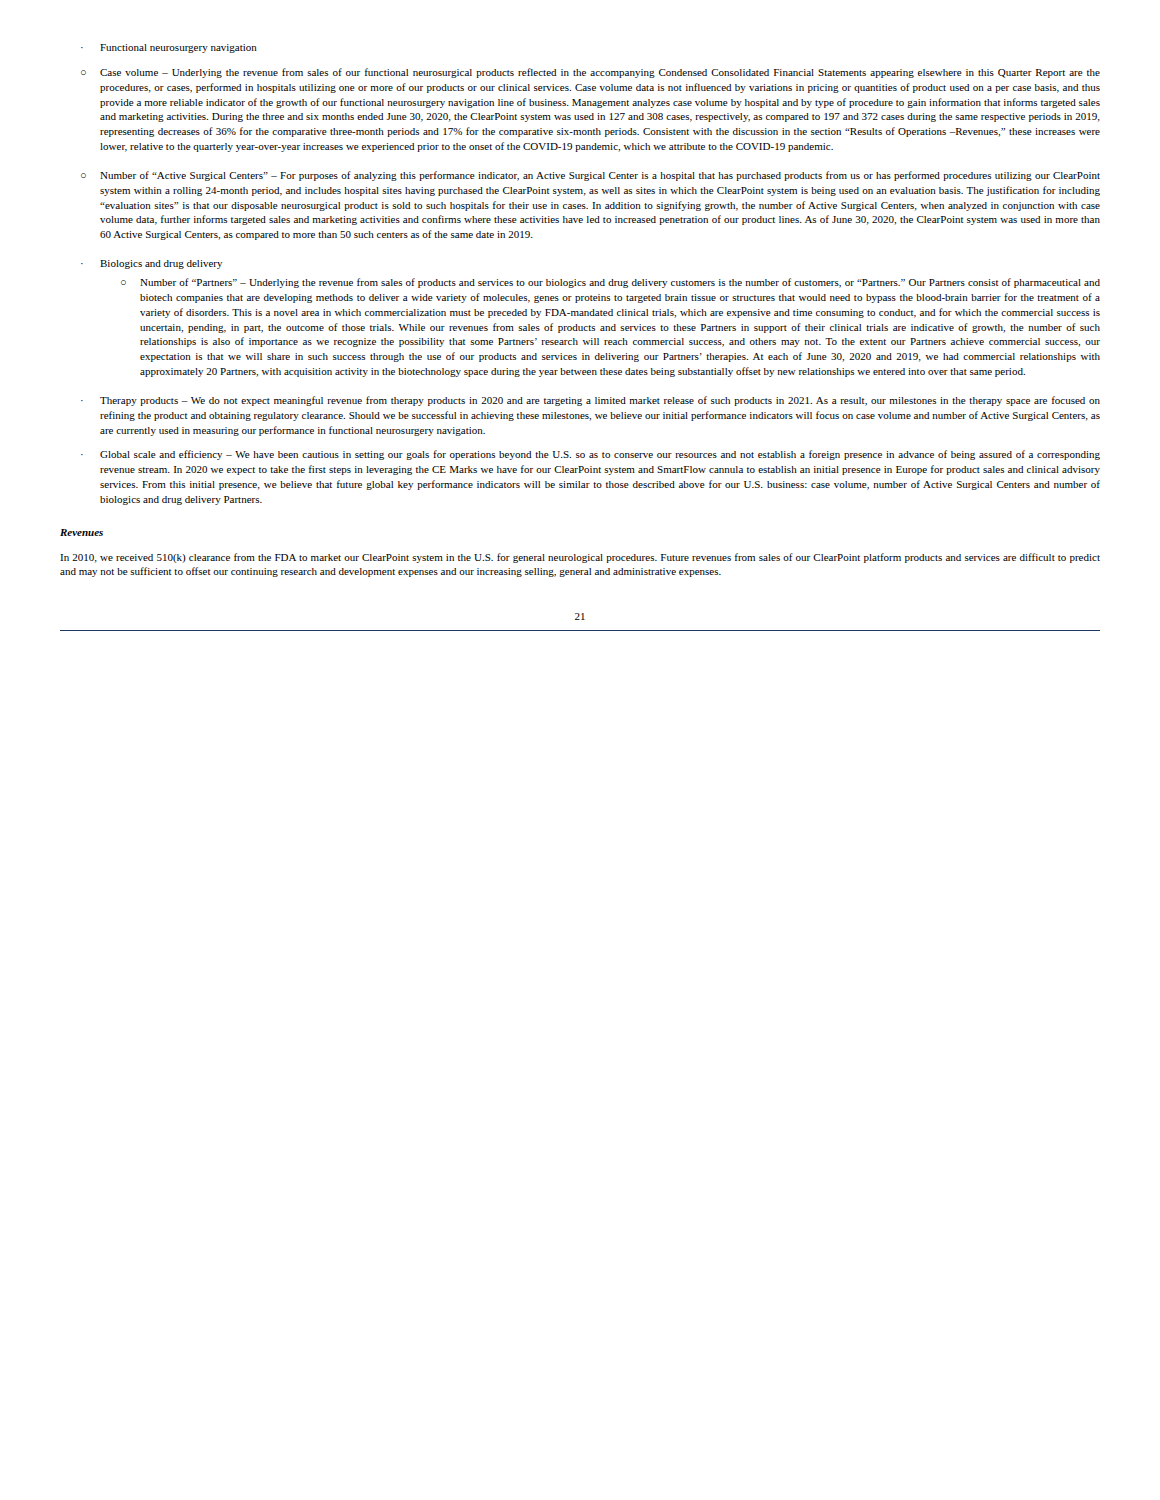· Functional neurosurgery navigation
○ Case volume – Underlying the revenue from sales of our functional neurosurgical products reflected in the accompanying Condensed Consolidated Financial Statements appearing elsewhere in this Quarter Report are the procedures, or cases, performed in hospitals utilizing one or more of our products or our clinical services. Case volume data is not influenced by variations in pricing or quantities of product used on a per case basis, and thus provide a more reliable indicator of the growth of our functional neurosurgery navigation line of business. Management analyzes case volume by hospital and by type of procedure to gain information that informs targeted sales and marketing activities. During the three and six months ended June 30, 2020, the ClearPoint system was used in 127 and 308 cases, respectively, as compared to 197 and 372 cases during the same respective periods in 2019, representing decreases of 36% for the comparative three-month periods and 17% for the comparative six-month periods. Consistent with the discussion in the section “Results of Operations –Revenues,” these increases were lower, relative to the quarterly year-over-year increases we experienced prior to the onset of the COVID-19 pandemic, which we attribute to the COVID-19 pandemic.
○ Number of “Active Surgical Centers” – For purposes of analyzing this performance indicator, an Active Surgical Center is a hospital that has purchased products from us or has performed procedures utilizing our ClearPoint system within a rolling 24-month period, and includes hospital sites having purchased the ClearPoint system, as well as sites in which the ClearPoint system is being used on an evaluation basis. The justification for including “evaluation sites” is that our disposable neurosurgical product is sold to such hospitals for their use in cases. In addition to signifying growth, the number of Active Surgical Centers, when analyzed in conjunction with case volume data, further informs targeted sales and marketing activities and confirms where these activities have led to increased penetration of our product lines. As of June 30, 2020, the ClearPoint system was used in more than 60 Active Surgical Centers, as compared to more than 50 such centers as of the same date in 2019.
· Biologics and drug delivery
○ Number of “Partners” – Underlying the revenue from sales of products and services to our biologics and drug delivery customers is the number of customers, or “Partners.” Our Partners consist of pharmaceutical and biotech companies that are developing methods to deliver a wide variety of molecules, genes or proteins to targeted brain tissue or structures that would need to bypass the blood-brain barrier for the treatment of a variety of disorders. This is a novel area in which commercialization must be preceded by FDA-mandated clinical trials, which are expensive and time consuming to conduct, and for which the commercial success is uncertain, pending, in part, the outcome of those trials. While our revenues from sales of products and services to these Partners in support of their clinical trials are indicative of growth, the number of such relationships is also of importance as we recognize the possibility that some Partners’ research will reach commercial success, and others may not. To the extent our Partners achieve commercial success, our expectation is that we will share in such success through the use of our products and services in delivering our Partners’ therapies. At each of June 30, 2020 and 2019, we had commercial relationships with approximately 20 Partners, with acquisition activity in the biotechnology space during the year between these dates being substantially offset by new relationships we entered into over that same period.
· Therapy products – We do not expect meaningful revenue from therapy products in 2020 and are targeting a limited market release of such products in 2021. As a result, our milestones in the therapy space are focused on refining the product and obtaining regulatory clearance. Should we be successful in achieving these milestones, we believe our initial performance indicators will focus on case volume and number of Active Surgical Centers, as are currently used in measuring our performance in functional neurosurgery navigation.
· Global scale and efficiency – We have been cautious in setting our goals for operations beyond the U.S. so as to conserve our resources and not establish a foreign presence in advance of being assured of a corresponding revenue stream. In 2020 we expect to take the first steps in leveraging the CE Marks we have for our ClearPoint system and SmartFlow cannula to establish an initial presence in Europe for product sales and clinical advisory services. From this initial presence, we believe that future global key performance indicators will be similar to those described above for our U.S. business: case volume, number of Active Surgical Centers and number of biologics and drug delivery Partners.
Revenues
In 2010, we received 510(k) clearance from the FDA to market our ClearPoint system in the U.S. for general neurological procedures. Future revenues from sales of our ClearPoint platform products and services are difficult to predict and may not be sufficient to offset our continuing research and development expenses and our increasing selling, general and administrative expenses.
21